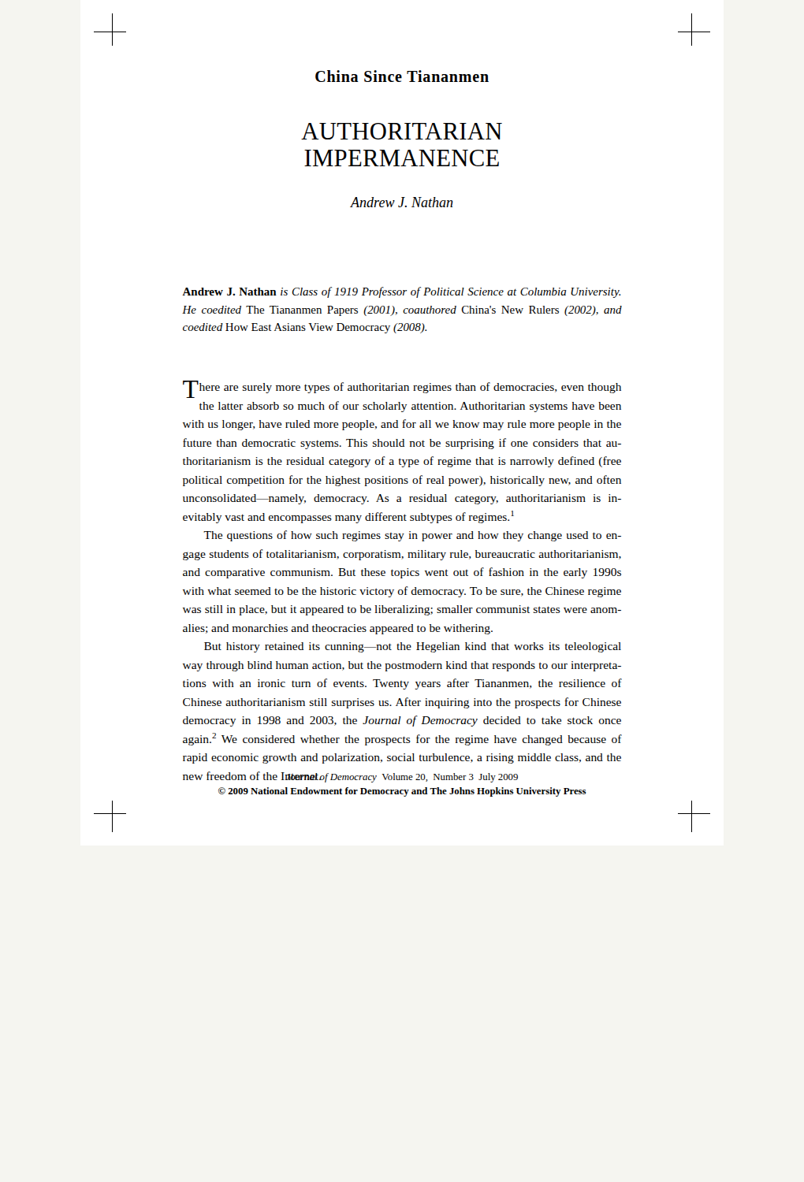China Since Tiananmen
AUTHORITARIAN
IMPERMANENCE
Andrew J. Nathan
Andrew J. Nathan is Class of 1919 Professor of Political Science at Columbia University. He coedited The Tiananmen Papers (2001), coauthored China's New Rulers (2002), and coedited How East Asians View Democracy (2008).
There are surely more types of authoritarian regimes than of democracies, even though the latter absorb so much of our scholarly attention. Authoritarian systems have been with us longer, have ruled more people, and for all we know may rule more people in the future than democratic systems. This should not be surprising if one considers that authoritarianism is the residual category of a type of regime that is narrowly defined (free political competition for the highest positions of real power), historically new, and often unconsolidated—namely, democracy. As a residual category, authoritarianism is inevitably vast and encompasses many different subtypes of regimes.1
The questions of how such regimes stay in power and how they change used to engage students of totalitarianism, corporatism, military rule, bureaucratic authoritarianism, and comparative communism. But these topics went out of fashion in the early 1990s with what seemed to be the historic victory of democracy. To be sure, the Chinese regime was still in place, but it appeared to be liberalizing; smaller communist states were anomalies; and monarchies and theocracies appeared to be withering.
But history retained its cunning—not the Hegelian kind that works its teleological way through blind human action, but the postmodern kind that responds to our interpretations with an ironic turn of events. Twenty years after Tiananmen, the resilience of Chinese authoritarianism still surprises us. After inquiring into the prospects for Chinese democracy in 1998 and 2003, the Journal of Democracy decided to take stock once again.2 We considered whether the prospects for the regime have changed because of rapid economic growth and polarization, social turbulence, a rising middle class, and the new freedom of the Internet.
Journal of Democracy Volume 20, Number 3 July 2009
© 2009 National Endowment for Democracy and The Johns Hopkins University Press